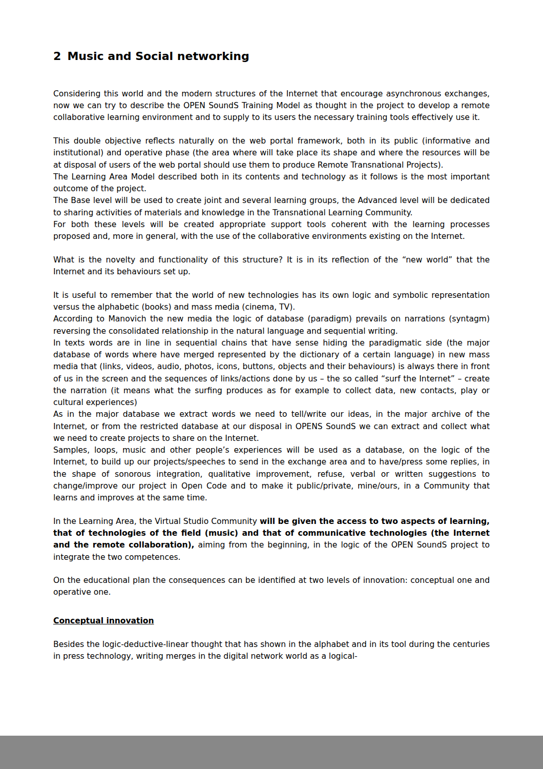2 Music and Social networking
Considering this world and the modern structures of the Internet that encourage asynchronous exchanges, now we can try to describe the OPEN SoundS Training Model as thought in the project to develop a remote collaborative learning environment and to supply to its users the necessary training tools effectively use it.
This double objective reflects naturally on the web portal framework, both in its public (informative and institutional) and operative phase (the area where will take place its shape and where the resources will be at disposal of users of the web portal should use them to produce Remote Transnational Projects).
The Learning Area Model described both in its contents and technology as it follows is the most important outcome of the project.
The Base level will be used to create joint and several learning groups, the Advanced level will be dedicated to sharing activities of materials and knowledge in the Transnational Learning Community.
For both these levels will be created appropriate support tools coherent with the learning processes proposed and, more in general, with the use of the collaborative environments existing on the Internet.
What is the novelty and functionality of this structure? It is in its reflection of the “new world” that the Internet and its behaviours set up.
It is useful to remember that the world of new technologies has its own logic and symbolic representation versus the alphabetic (books) and mass media (cinema, TV).
According to Manovich the new media the logic of database (paradigm) prevails on narrations (syntagm) reversing the consolidated relationship in the natural language and sequential writing.
In texts words are in line in sequential chains that have sense hiding the paradigmatic side (the major database of words where have merged represented by the dictionary of a certain language) in new mass media that (links, videos, audio, photos, icons, buttons, objects and their behaviours) is always there in front of us in the screen and the sequences of links/actions done by us – the so called “surf the Internet” – create the narration (it means what the surfing produces as for example to collect data, new contacts, play or cultural experiences)
As in the major database we extract words we need to tell/write our ideas, in the major archive of the Internet, or from the restricted database at our disposal in OPENS SoundS we can extract and collect what we need to create projects to share on the Internet.
Samples, loops, music and other people’s experiences will be used as a database, on the logic of the Internet, to build up our projects/speeches to send in the exchange area and to have/press some replies, in the shape of sonorous integration, qualitative improvement, refuse, verbal or written suggestions to change/improve our project in Open Code and to make it public/private, mine/ours, in a Community that learns and improves at the same time.
In the Learning Area, the Virtual Studio Community will be given the access to two aspects of learning, that of technologies of the field (music) and that of communicative technologies (the Internet and the remote collaboration), aiming from the beginning, in the logic of the OPEN SoundS project to integrate the two competences.
On the educational plan the consequences can be identified at two levels of innovation: conceptual one and operative one.
Conceptual innovation
Besides the logic-deductive-linear thought that has shown in the alphabet and in its tool during the centuries in press technology, writing merges in the digital network world as a logical-